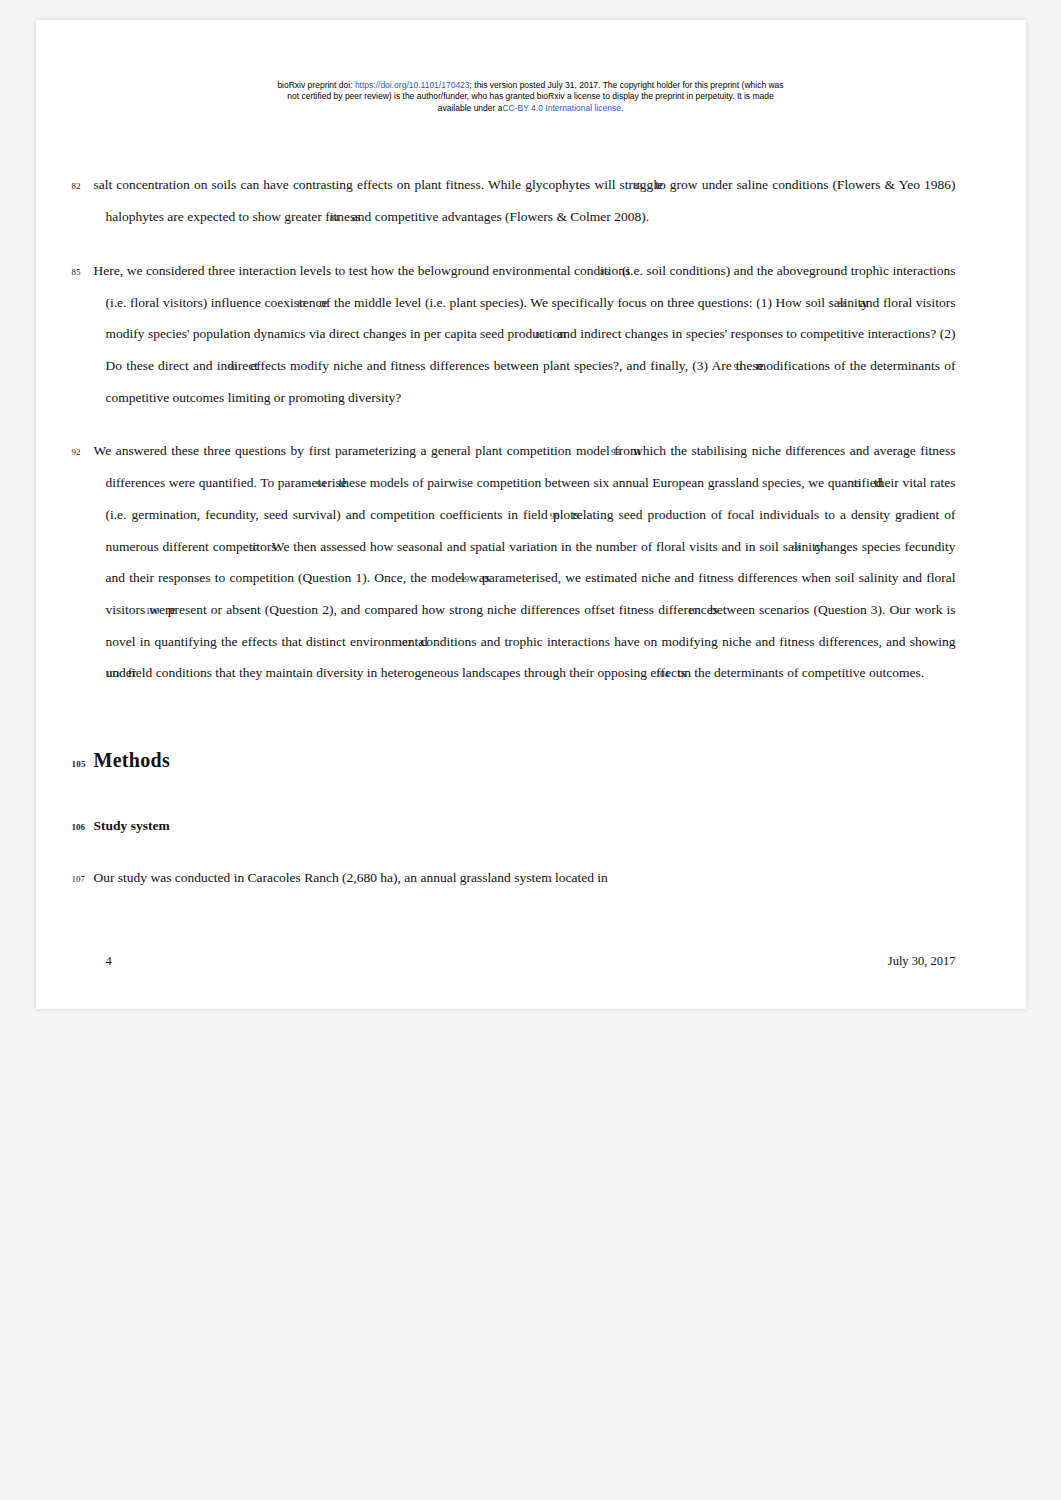bioRxiv preprint doi: https://doi.org/10.1101/170423; this version posted July 31, 2017. The copyright holder for this preprint (which was not certified by peer review) is the author/funder, who has granted bioRxiv a license to display the preprint in perpetuity. It is made available under aCC-BY 4.0 International license.
82salt concentration on soils can have contrasting effects on plant fitness. While glycophytes will struggle 83to grow under saline conditions (Flowers & Yeo 1986) halophytes are expected to show greater fitness 84and competitive advantages (Flowers & Colmer 2008).
85 Here, we considered three interaction levels to test how the belowground environmental conditions 86(i.e. soil conditions) and the aboveground trophic interactions (i.e. floral visitors) influence coexistence 87of the middle level (i.e. plant species). We specifically focus on three questions: (1) How soil salinity 88and floral visitors modify species' population dynamics via direct changes in per capita seed production 89and indirect changes in species' responses to competitive interactions? (2) Do these direct and indirect 90effects modify niche and fitness differences between plant species?, and finally, (3) Are these 91modifications of the determinants of competitive outcomes limiting or promoting diversity?
92 We answered these three questions by first parameterizing a general plant competition model from 93which the stabilising niche differences and average fitness differences were quantified. To parameterise 94these models of pairwise competition between six annual European grassland species, we quantified 95their vital rates (i.e. germination, fecundity, seed survival) and competition coefficients in field plots 96relating seed production of focal individuals to a density gradient of numerous different competitors. 97 We then assessed how seasonal and spatial variation in the number of floral visits and in soil salinity 98changes species fecundity and their responses to competition (Question 1). Once, the model was 99parameterised, we estimated niche and fitness differences when soil salinity and floral visitors were 100present or absent (Question 2), and compared how strong niche differences offset fitness differences 101between scenarios (Question 3). Our work is novel in quantifying the effects that distinct environmental 102conditions and trophic interactions have on modifying niche and fitness differences, and showing under 103field conditions that they maintain diversity in heterogeneous landscapes through their opposing effects 104on the determinants of competitive outcomes.
105 Methods
106 Study system
107 Our study was conducted in Caracoles Ranch (2,680 ha), an annual grassland system located in
4 July 30, 2017